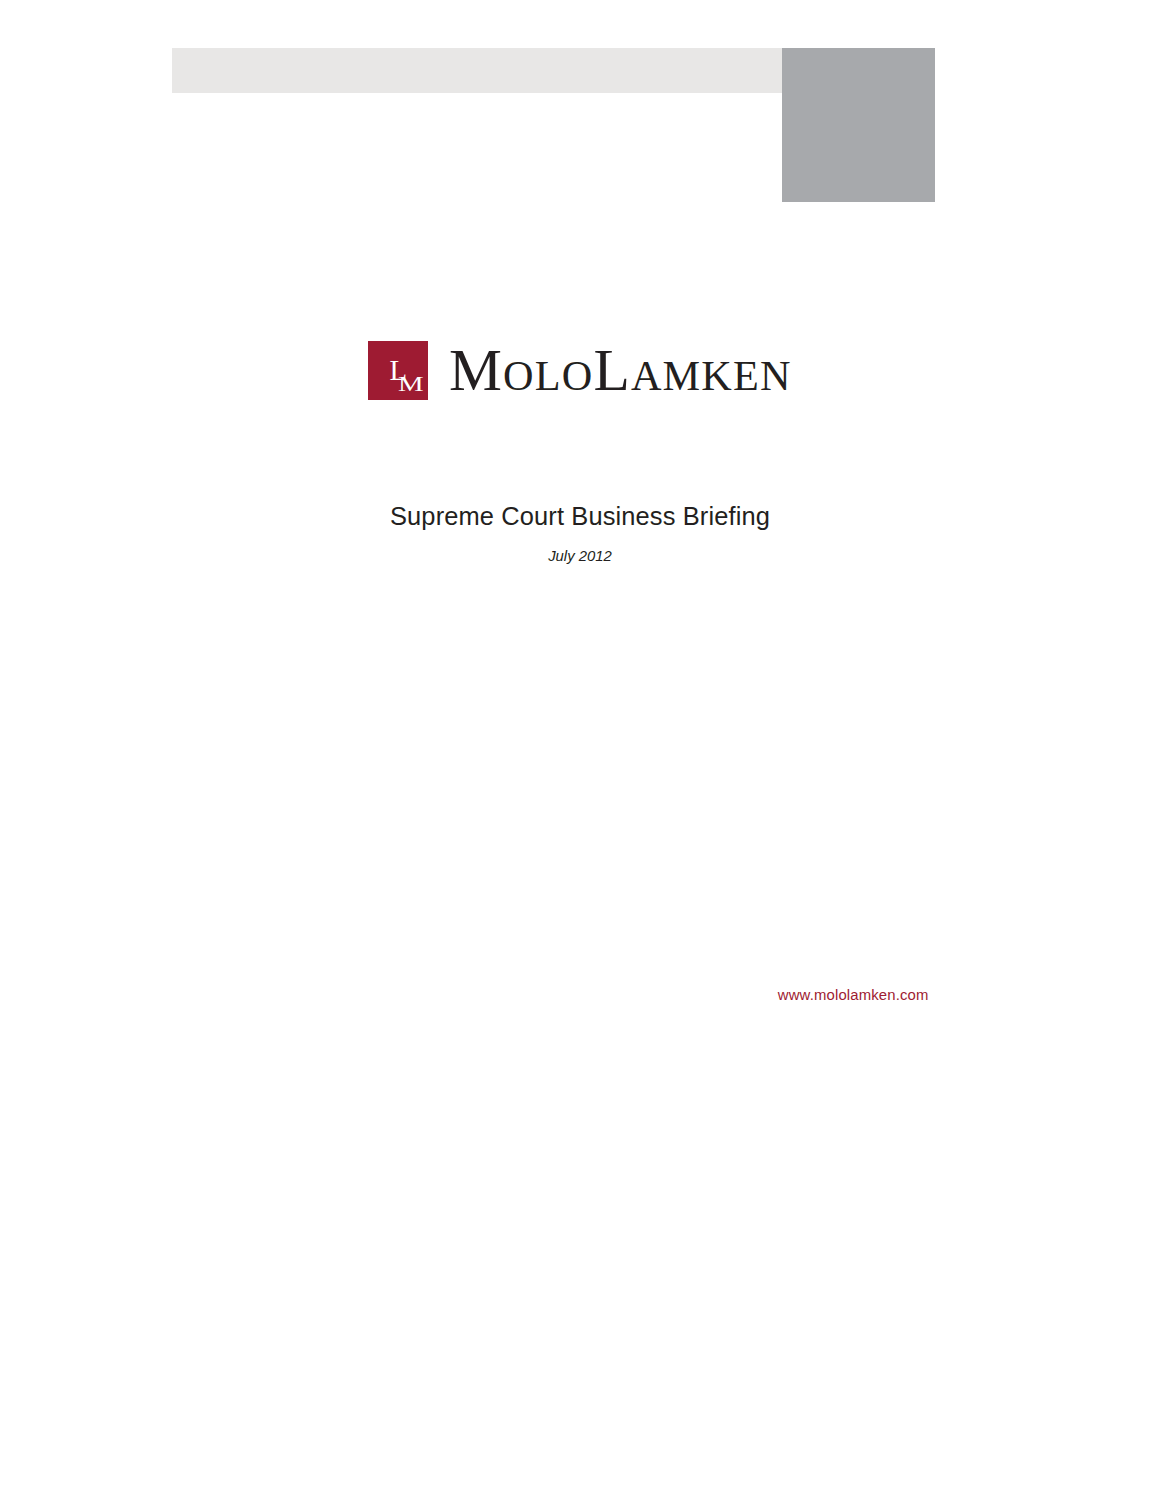ML MOLOLAMKEN
Supreme Court Business Briefing
July 2012
www.mololamken.com